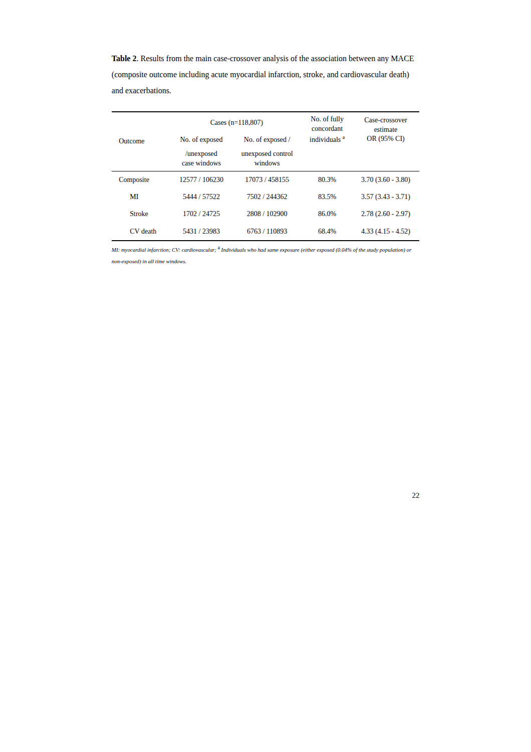Table 2. Results from the main case-crossover analysis of the association between any MACE (composite outcome including acute myocardial infarction, stroke, and cardiovascular death) and exacerbations.
| Outcome | Cases (n=118,807) | No. of fully concordant individuals a | Case-crossover estimate OR (95% CI) |
| --- | --- | --- | --- |
| No. of exposed | No. of exposed / |
| /unexposed case windows | unexposed control windows | | |
| Composite | 12577 / 106230 | 17073 / 458155 | 80.3% | 3.70 (3.60 - 3.80) |
| MI | 5444 / 57522 | 7502 / 244362 | 83.5% | 3.57 (3.43 - 3.71) |
| Stroke | 1702 / 24725 | 2808 / 102900 | 86.0% | 2.78 (2.60 - 2.97) |
| CV death | 5431 / 23983 | 6763 / 110893 | 68.4% | 4.33 (4.15 - 4.52) |
MI: myocardial infarction; CV: cardiovascular; a Individuals who had same exposure (either exposed (0.04% of the study population) or
non-exposed) in all time windows.
22